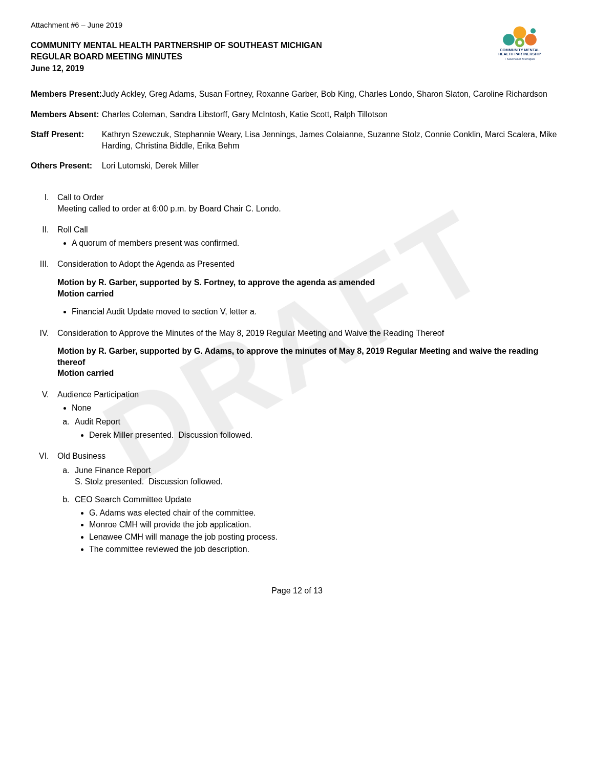DRAFT
Attachment #6 – June 2019
COMMUNITY MENTAL HEALTH PARTNERSHIP OF SOUTHEAST MICHIGAN
REGULAR BOARD MEETING MINUTES
June 12, 2019
COMMUNITY MENTAL HEALTH PARTNERSHIP • Southeast Michigan
| Members Present: | Judy Ackley, Greg Adams, Susan Fortney, Roxanne Garber, Bob King, Charles Londo, Sharon Slaton, Caroline Richardson |
| Members Absent: | Charles Coleman, Sandra Libstorff, Gary McIntosh, Katie Scott, Ralph Tillotson |
| Staff Present: | Kathryn Szewczuk, Stephannie Weary, Lisa Jennings, James Colaianne, Suzanne Stolz, Connie Conklin, Marci Scalera, Mike Harding, Christina Biddle, Erika Behm |
| Others Present: | Lori Lutomski, Derek Miller |
Call to Order
Meeting called to order at 6:00 p.m. by Board Chair C. Londo.
Roll Call
A quorum of members present was confirmed.
Consideration to Adopt the Agenda as Presented
Motion by R. Garber, supported by S. Fortney, to approve the agenda as amended
Motion carried
Financial Audit Update moved to section V, letter a.
Consideration to Approve the Minutes of the May 8, 2019 Regular Meeting and Waive the Reading Thereof
Motion by R. Garber, supported by G. Adams, to approve the minutes of May 8, 2019 Regular Meeting and waive the reading thereof
Motion carried
Audience Participation
None
Audit Report
Derek Miller presented. Discussion followed.
Old Business
June Finance Report
S. Stolz presented. Discussion followed.
CEO Search Committee Update
G. Adams was elected chair of the committee.
Monroe CMH will provide the job application.
Lenawee CMH will manage the job posting process.
The committee reviewed the job description.
Page 12 of 13